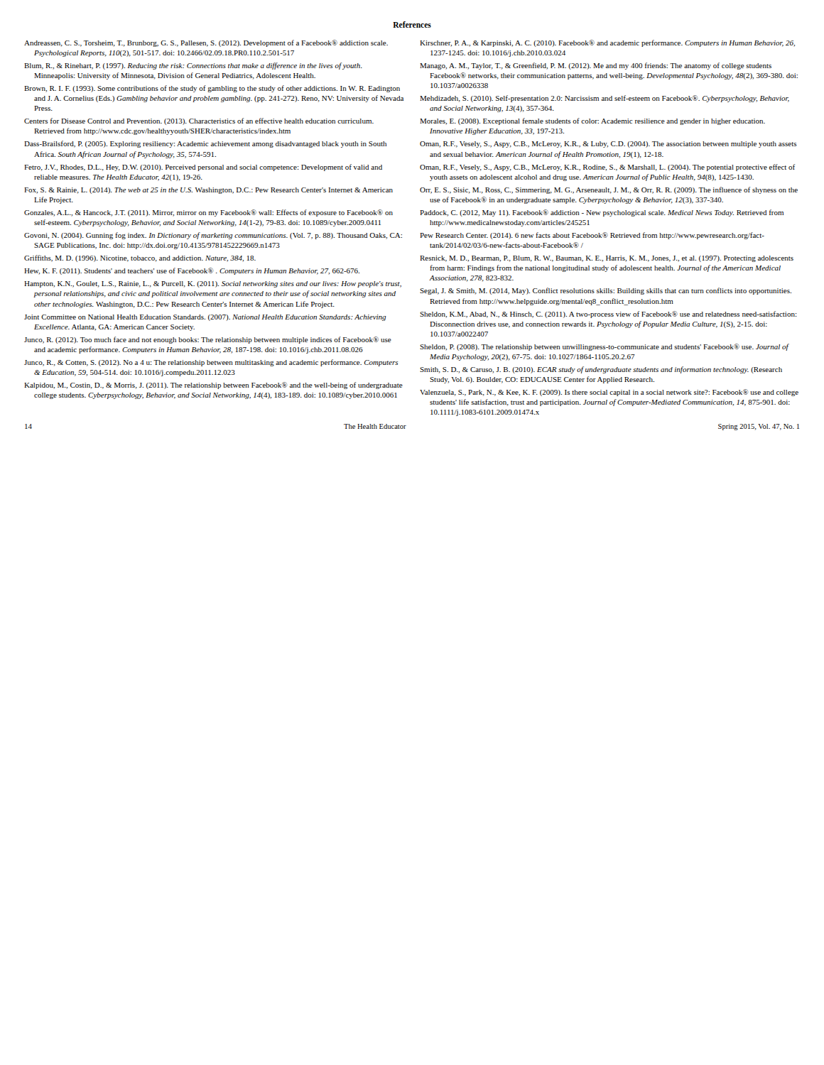References
Andreassen, C. S., Torsheim, T., Brunborg, G. S., Pallesen, S. (2012). Development of a Facebook® addiction scale. Psychological Reports, 110(2), 501-517. doi: 10.2466/02.09.18.PR0.110.2.501-517
Blum, R., & Rinehart, P. (1997). Reducing the risk: Connections that make a difference in the lives of youth. Minneapolis: University of Minnesota, Division of General Pediatrics, Adolescent Health.
Brown, R. I. F. (1993). Some contributions of the study of gambling to the study of other addictions. In W. R. Eadington and J. A. Cornelius (Eds.) Gambling behavior and problem gambling. (pp. 241-272). Reno, NV: University of Nevada Press.
Centers for Disease Control and Prevention. (2013). Characteristics of an effective health education curriculum. Retrieved from http://www.cdc.gov/healthyyouth/SHER/characteristics/index.htm
Dass-Brailsford, P. (2005). Exploring resiliency: Academic achievement among disadvantaged black youth in South Africa. South African Journal of Psychology, 35, 574-591.
Fetro, J.V., Rhodes, D.L., Hey, D.W. (2010). Perceived personal and social competence: Development of valid and reliable measures. The Health Educator, 42(1), 19-26.
Fox, S. & Rainie, L. (2014). The web at 25 in the U.S. Washington, D.C.: Pew Research Center's Internet & American Life Project.
Gonzales, A.L., & Hancock, J.T. (2011). Mirror, mirror on my Facebook® wall: Effects of exposure to Facebook® on self-esteem. Cyberpsychology, Behavior, and Social Networking, 14(1-2), 79-83. doi: 10.1089/cyber.2009.0411
Govoni, N. (2004). Gunning fog index. In Dictionary of marketing communications. (Vol. 7, p. 88). Thousand Oaks, CA: SAGE Publications, Inc. doi: http://dx.doi.org/10.4135/9781452229669.n1473
Griffiths, M. D. (1996). Nicotine, tobacco, and addiction. Nature, 384, 18.
Hew, K. F. (2011). Students' and teachers' use of Facebook® . Computers in Human Behavior, 27, 662-676.
Hampton, K.N., Goulet, L.S., Rainie, L., & Purcell, K. (2011). Social networking sites and our lives: How people's trust, personal relationships, and civic and political involvement are connected to their use of social networking sites and other technologies. Washington, D.C.: Pew Research Center's Internet & American Life Project.
Joint Committee on National Health Education Standards. (2007). National Health Education Standards: Achieving Excellence. Atlanta, GA: American Cancer Society.
Junco, R. (2012). Too much face and not enough books: The relationship between multiple indices of Facebook® use and academic performance. Computers in Human Behavior, 28, 187-198. doi: 10.1016/j.chb.2011.08.026
Junco, R., & Cotten, S. (2012). No a 4 u: The relationship between multitasking and academic performance. Computers & Education, 59, 504-514. doi: 10.1016/j.compedu.2011.12.023
Kalpidou, M., Costin, D., & Morris, J. (2011). The relationship between Facebook® and the well-being of undergraduate college students. Cyberpsychology, Behavior, and Social Networking, 14(4), 183-189. doi: 10.1089/cyber.2010.0061
Kirschner, P. A., & Karpinski, A. C. (2010). Facebook® and academic performance. Computers in Human Behavior, 26, 1237-1245. doi: 10.1016/j.chb.2010.03.024
Manago, A. M., Taylor, T., & Greenfield, P. M. (2012). Me and my 400 friends: The anatomy of college students Facebook® networks, their communication patterns, and well-being. Developmental Psychology, 48(2), 369-380. doi: 10.1037/a0026338
Mehdizadeh, S. (2010). Self-presentation 2.0: Narcissism and self-esteem on Facebook®. Cyberpsychology, Behavior, and Social Networking, 13(4), 357-364.
Morales, E. (2008). Exceptional female students of color: Academic resilience and gender in higher education. Innovative Higher Education, 33, 197-213.
Oman, R.F., Vesely, S., Aspy, C.B., McLeroy, K.R., & Luby, C.D. (2004). The association between multiple youth assets and sexual behavior. American Journal of Health Promotion, 19(1), 12-18.
Oman, R.F., Vesely, S., Aspy, C.B., McLeroy, K.R., Rodine, S., & Marshall, L. (2004). The potential protective effect of youth assets on adolescent alcohol and drug use. American Journal of Public Health, 94(8), 1425-1430.
Orr, E. S., Sisic, M., Ross, C., Simmering, M. G., Arseneault, J. M., & Orr, R. R. (2009). The influence of shyness on the use of Facebook® in an undergraduate sample. Cyberpsychology & Behavior, 12(3), 337-340.
Paddock, C. (2012, May 11). Facebook® addiction - New psychological scale. Medical News Today. Retrieved from http://www.medicalnewstoday.com/articles/245251
Pew Research Center. (2014). 6 new facts about Facebook® Retrieved from http://www.pewresearch.org/fact-tank/2014/02/03/6-new-facts-about-Facebook® /
Resnick, M. D., Bearman, P., Blum, R. W., Bauman, K. E., Harris, K. M., Jones, J., et al. (1997). Protecting adolescents from harm: Findings from the national longitudinal study of adolescent health. Journal of the American Medical Association, 278, 823-832.
Segal, J. & Smith, M. (2014, May). Conflict resolutions skills: Building skills that can turn conflicts into opportunities. Retrieved from http://www.helpguide.org/mental/eq8_conflict_resolution.htm
Sheldon, K.M., Abad, N., & Hinsch, C. (2011). A two-process view of Facebook® use and relatedness need-satisfaction: Disconnection drives use, and connection rewards it. Psychology of Popular Media Culture, 1(S), 2-15. doi: 10.1037/a0022407
Sheldon, P. (2008). The relationship between unwillingness-to-communicate and students' Facebook® use. Journal of Media Psychology, 20(2), 67-75. doi: 10.1027/1864-1105.20.2.67
Smith, S. D., & Caruso, J. B. (2010). ECAR study of undergraduate students and information technology. (Research Study, Vol. 6). Boulder, CO: EDUCAUSE Center for Applied Research.
Valenzuela, S., Park, N., & Kee, K. F. (2009). Is there social capital in a social network site?: Facebook® use and college students' life satisfaction, trust and participation. Journal of Computer-Mediated Communication, 14, 875-901. doi: 10.1111/j.1083-6101.2009.01474.x
14 The Health Educator Spring 2015, Vol. 47, No. 1